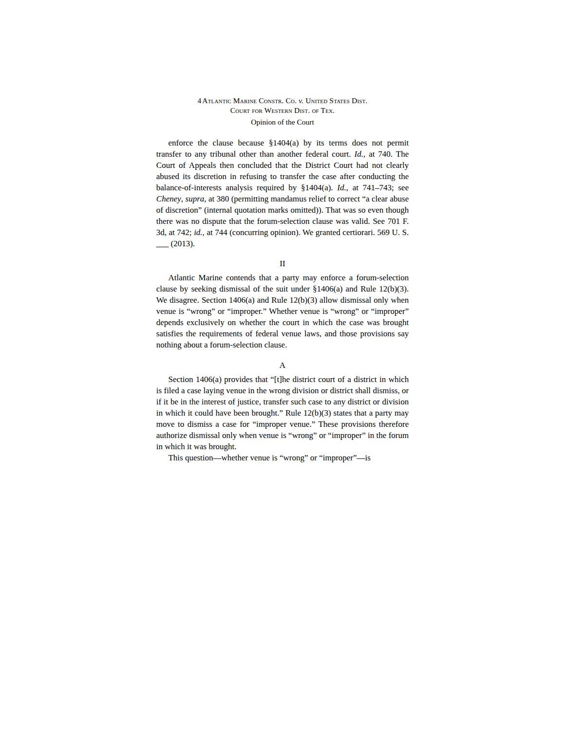4 Atlantic Marine Constr. Co. v. United States Dist.
Court for Western Dist. of Tex.
Opinion of the Court
enforce the clause because §1404(a) by its terms does not permit transfer to any tribunal other than another federal court. Id., at 740. The Court of Appeals then concluded that the District Court had not clearly abused its discretion in refusing to transfer the case after conducting the balance-of-interests analysis required by §1404(a). Id., at 741–743; see Cheney, supra, at 380 (permitting mandamus relief to correct “a clear abuse of discretion” (internal quotation marks omitted)). That was so even though there was no dispute that the forum-selection clause was valid. See 701 F. 3d, at 742; id., at 744 (concurring opinion). We granted certiorari. 569 U. S. ___ (2013).
II
Atlantic Marine contends that a party may enforce a forum-selection clause by seeking dismissal of the suit under §1406(a) and Rule 12(b)(3). We disagree. Section 1406(a) and Rule 12(b)(3) allow dismissal only when venue is “wrong” or “improper.” Whether venue is “wrong” or “improper” depends exclusively on whether the court in which the case was brought satisfies the requirements of federal venue laws, and those provisions say nothing about a forum-selection clause.
A
Section 1406(a) provides that “[t]he district court of a district in which is filed a case laying venue in the wrong division or district shall dismiss, or if it be in the interest of justice, transfer such case to any district or division in which it could have been brought.” Rule 12(b)(3) states that a party may move to dismiss a case for “improper venue.” These provisions therefore authorize dismissal only when venue is “wrong” or “improper” in the forum in which it was brought.
This question—whether venue is “wrong” or “improper”—is